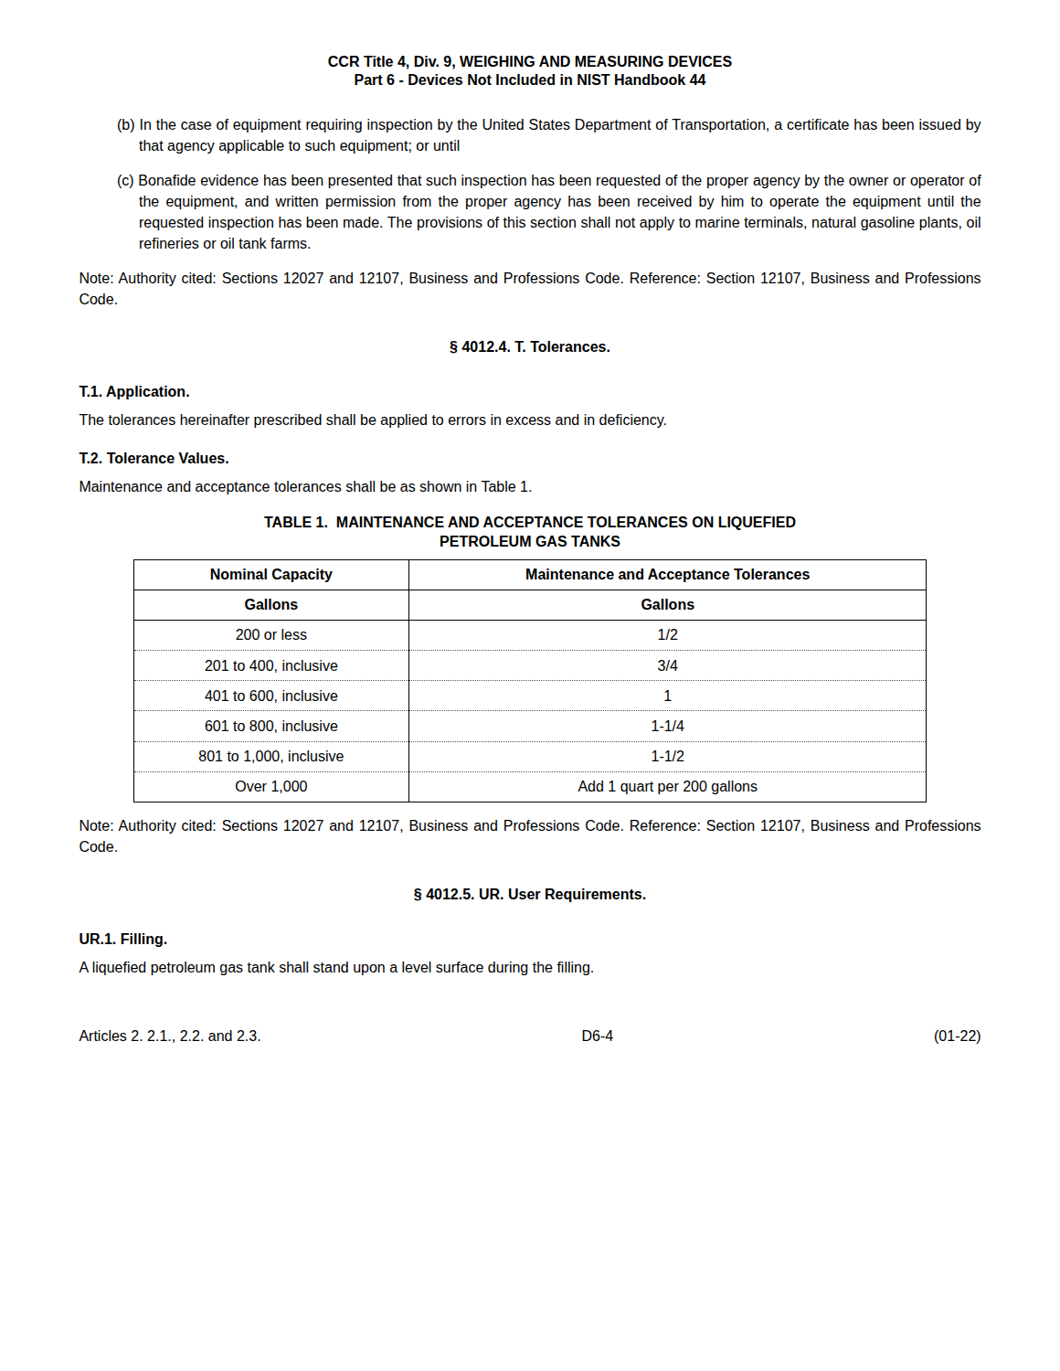CCR Title 4, Div. 9, WEIGHING AND MEASURING DEVICES
Part 6 - Devices Not Included in NIST Handbook 44
(b) In the case of equipment requiring inspection by the United States Department of Transportation, a certificate has been issued by that agency applicable to such equipment; or until
(c) Bonafide evidence has been presented that such inspection has been requested of the proper agency by the owner or operator of the equipment, and written permission from the proper agency has been received by him to operate the equipment until the requested inspection has been made. The provisions of this section shall not apply to marine terminals, natural gasoline plants, oil refineries or oil tank farms.
Note: Authority cited: Sections 12027 and 12107, Business and Professions Code. Reference: Section 12107, Business and Professions Code.
§ 4012.4. T. Tolerances.
T.1. Application.
The tolerances hereinafter prescribed shall be applied to errors in excess and in deficiency.
T.2. Tolerance Values.
Maintenance and acceptance tolerances shall be as shown in Table 1.
TABLE 1. MAINTENANCE AND ACCEPTANCE TOLERANCES ON LIQUEFIED
PETROLEUM GAS TANKS
| Nominal Capacity | Maintenance and Acceptance Tolerances |
| --- | --- |
| Gallons | Gallons |
| 200 or less | 1/2 |
| 201 to 400, inclusive | 3/4 |
| 401 to 600, inclusive | 1 |
| 601 to 800, inclusive | 1-1/4 |
| 801 to 1,000, inclusive | 1-1/2 |
| Over 1,000 | Add 1 quart per 200 gallons |
Note: Authority cited: Sections 12027 and 12107, Business and Professions Code. Reference: Section 12107, Business and Professions Code.
§ 4012.5. UR. User Requirements.
UR.1. Filling.
A liquefied petroleum gas tank shall stand upon a level surface during the filling.
Articles 2. 2.1., 2.2. and 2.3.
D6-4
(01-22)